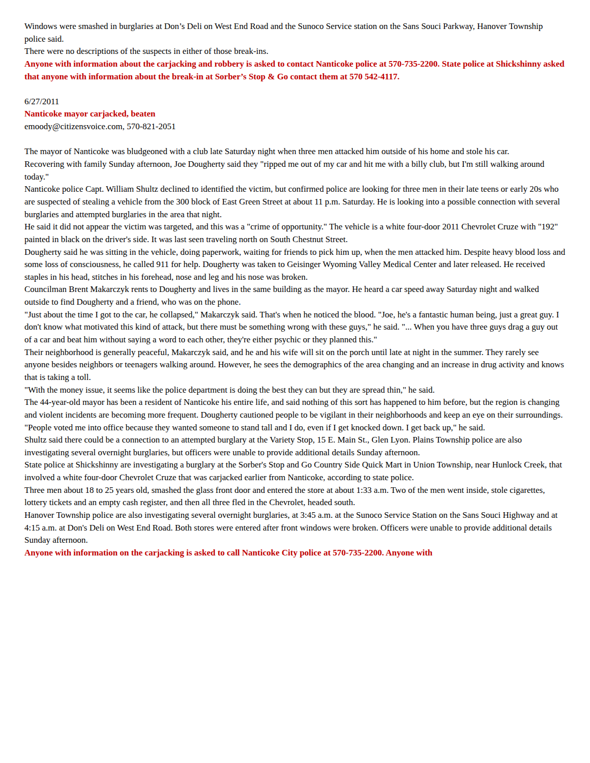Windows were smashed in burglaries at Don’s Deli on West End Road and the Sunoco Service station on the Sans Souci Parkway, Hanover Township police said.
There were no descriptions of the suspects in either of those break-ins.
Anyone with information about the carjacking and robbery is asked to contact Nanticoke police at 570-735-2200. State police at Shickshinny asked that anyone with information about the break-in at Sorber’s Stop & Go contact them at 570 542-4117.
6/27/2011
Nanticoke mayor carjacked, beaten
emoody@citizensvoice.com, 570-821-2051
The mayor of Nanticoke was bludgeoned with a club late Saturday night when three men attacked him outside of his home and stole his car.
Recovering with family Sunday afternoon, Joe Dougherty said they "ripped me out of my car and hit me with a billy club, but I'm still walking around today."
Nanticoke police Capt. William Shultz declined to identified the victim, but confirmed police are looking for three men in their late teens or early 20s who are suspected of stealing a vehicle from the 300 block of East Green Street at about 11 p.m. Saturday. He is looking into a possible connection with several burglaries and attempted burglaries in the area that night.
He said it did not appear the victim was targeted, and this was a "crime of opportunity." The vehicle is a white four-door 2011 Chevrolet Cruze with "192" painted in black on the driver's side. It was last seen traveling north on South Chestnut Street.
Dougherty said he was sitting in the vehicle, doing paperwork, waiting for friends to pick him up, when the men attacked him. Despite heavy blood loss and some loss of consciousness, he called 911 for help. Dougherty was taken to Geisinger Wyoming Valley Medical Center and later released. He received staples in his head, stitches in his forehead, nose and leg and his nose was broken.
Councilman Brent Makarczyk rents to Dougherty and lives in the same building as the mayor. He heard a car speed away Saturday night and walked outside to find Dougherty and a friend, who was on the phone.
"Just about the time I got to the car, he collapsed," Makarczyk said. That's when he noticed the blood. "Joe, he's a fantastic human being, just a great guy. I don't know what motivated this kind of attack, but there must be something wrong with these guys," he said. "... When you have three guys drag a guy out of a car and beat him without saying a word to each other, they're either psychic or they planned this."
Their neighborhood is generally peaceful, Makarczyk said, and he and his wife will sit on the porch until late at night in the summer. They rarely see anyone besides neighbors or teenagers walking around. However, he sees the demographics of the area changing and an increase in drug activity and knows that is taking a toll.
"With the money issue, it seems like the police department is doing the best they can but they are spread thin," he said.
The 44-year-old mayor has been a resident of Nanticoke his entire life, and said nothing of this sort has happened to him before, but the region is changing and violent incidents are becoming more frequent. Dougherty cautioned people to be vigilant in their neighborhoods and keep an eye on their surroundings.
"People voted me into office because they wanted someone to stand tall and I do, even if I get knocked down. I get back up," he said.
Shultz said there could be a connection to an attempted burglary at the Variety Stop, 15 E. Main St., Glen Lyon. Plains Township police are also investigating several overnight burglaries, but officers were unable to provide additional details Sunday afternoon.
State police at Shickshinny are investigating a burglary at the Sorber's Stop and Go Country Side Quick Mart in Union Township, near Hunlock Creek, that involved a white four-door Chevrolet Cruze that was carjacked earlier from Nanticoke, according to state police.
Three men about 18 to 25 years old, smashed the glass front door and entered the store at about 1:33 a.m. Two of the men went inside, stole cigarettes, lottery tickets and an empty cash register, and then all three fled in the Chevrolet, headed south.
Hanover Township police are also investigating several overnight burglaries, at 3:45 a.m. at the Sunoco Service Station on the Sans Souci Highway and at 4:15 a.m. at Don's Deli on West End Road. Both stores were entered after front windows were broken. Officers were unable to provide additional details Sunday afternoon.
Anyone with information on the carjacking is asked to call Nanticoke City police at 570-735-2200. Anyone with